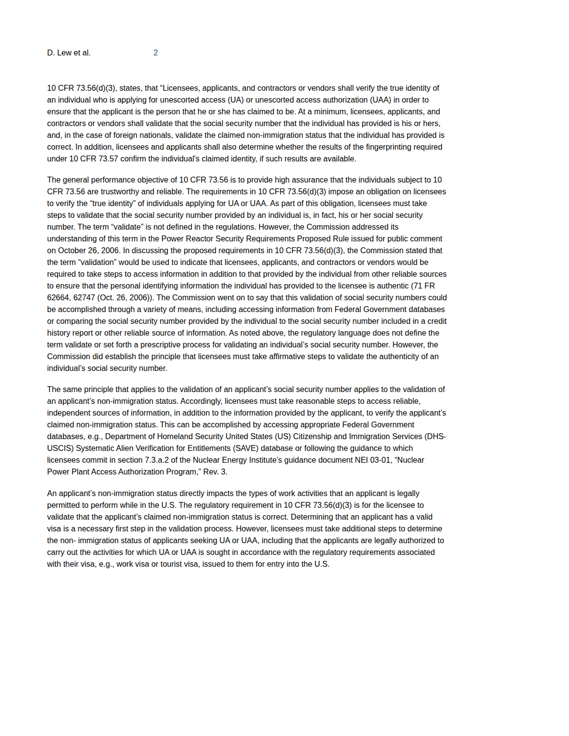D. Lew et al. 2
10 CFR 73.56(d)(3), states, that “Licensees, applicants, and contractors or vendors shall verify the true identity of an individual who is applying for unescorted access (UA) or unescorted access authorization (UAA) in order to ensure that the applicant is the person that he or she has claimed to be. At a minimum, licensees, applicants, and contractors or vendors shall validate that the social security number that the individual has provided is his or hers, and, in the case of foreign nationals, validate the claimed non-immigration status that the individual has provided is correct. In addition, licensees and applicants shall also determine whether the results of the fingerprinting required under 10 CFR 73.57 confirm the individual's claimed identity, if such results are available.
The general performance objective of 10 CFR 73.56 is to provide high assurance that the individuals subject to 10 CFR 73.56 are trustworthy and reliable. The requirements in 10 CFR 73.56(d)(3) impose an obligation on licensees to verify the “true identity” of individuals applying for UA or UAA. As part of this obligation, licensees must take steps to validate that the social security number provided by an individual is, in fact, his or her social security number. The term “validate” is not defined in the regulations. However, the Commission addressed its understanding of this term in the Power Reactor Security Requirements Proposed Rule issued for public comment on October 26, 2006. In discussing the proposed requirements in 10 CFR 73.56(d)(3), the Commission stated that the term “validation” would be used to indicate that licensees, applicants, and contractors or vendors would be required to take steps to access information in addition to that provided by the individual from other reliable sources to ensure that the personal identifying information the individual has provided to the licensee is authentic (71 FR 62664, 62747 (Oct. 26, 2006)). The Commission went on to say that this validation of social security numbers could be accomplished through a variety of means, including accessing information from Federal Government databases or comparing the social security number provided by the individual to the social security number included in a credit history report or other reliable source of information. As noted above, the regulatory language does not define the term validate or set forth a prescriptive process for validating an individual’s social security number. However, the Commission did establish the principle that licensees must take affirmative steps to validate the authenticity of an individual’s social security number.
The same principle that applies to the validation of an applicant’s social security number applies to the validation of an applicant’s non-immigration status. Accordingly, licensees must take reasonable steps to access reliable, independent sources of information, in addition to the information provided by the applicant, to verify the applicant’s claimed non-immigration status. This can be accomplished by accessing appropriate Federal Government databases, e.g., Department of Homeland Security United States (US) Citizenship and Immigration Services (DHS-USCIS) Systematic Alien Verification for Entitlements (SAVE) database or following the guidance to which licensees commit in section 7.3.a.2 of the Nuclear Energy Institute’s guidance document NEI 03-01, “Nuclear Power Plant Access Authorization Program,” Rev. 3.
An applicant’s non-immigration status directly impacts the types of work activities that an applicant is legally permitted to perform while in the U.S. The regulatory requirement in 10 CFR 73.56(d)(3) is for the licensee to validate that the applicant’s claimed non-immigration status is correct. Determining that an applicant has a valid visa is a necessary first step in the validation process. However, licensees must take additional steps to determine the non- immigration status of applicants seeking UA or UAA, including that the applicants are legally authorized to carry out the activities for which UA or UAA is sought in accordance with the regulatory requirements associated with their visa, e.g., work visa or tourist visa, issued to them for entry into the U.S.